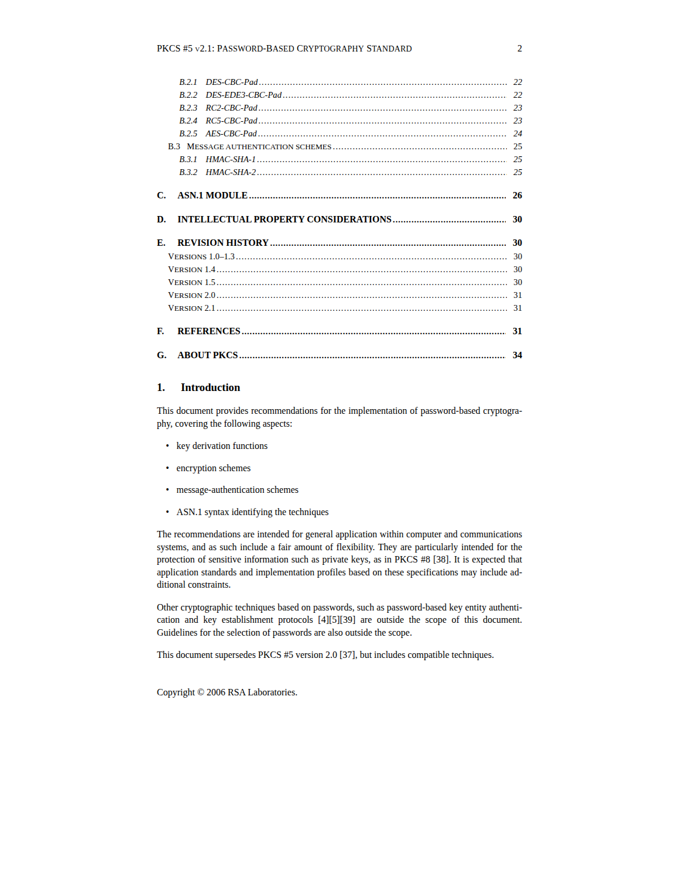PKCS #5 v2.1: PASSWORD-BASED CRYPTOGRAPHY STANDARD 2
B.2.1 DES-CBC-Pad .................................................................................................................. 22
B.2.2 DES-EDE3-CBC-Pad ..................................................................................................... 22
B.2.3 RC2-CBC-Pad .................................................................................................................. 23
B.2.4 RC5-CBC-Pad .................................................................................................................. 23
B.2.5 AES-CBC-Pad .................................................................................................................. 24
B.3 MESSAGE AUTHENTICATION SCHEMES ..................................................................................... 25
B.3.1 HMAC-SHA-1 .................................................................................................................. 25
B.3.2 HMAC-SHA-2 .................................................................................................................. 25
C. ASN.1 MODULE ......................................................................................................... 26
D. INTELLECTUAL PROPERTY CONSIDERATIONS ............................................................... 30
E. REVISION HISTORY ................................................................................................. 30
VERSIONS 1.0–1.3 ................................................................................................................. 30
VERSION 1.4 ......................................................................................................................... 30
VERSION 1.5 ......................................................................................................................... 30
VERSION 2.0 ......................................................................................................................... 31
VERSION 2.1 ......................................................................................................................... 31
F. REFERENCES ............................................................................................................. 31
G. ABOUT PKCS ............................................................................................................. 34
1. Introduction
This document provides recommendations for the implementation of password-based cryptography, covering the following aspects:
key derivation functions
encryption schemes
message-authentication schemes
ASN.1 syntax identifying the techniques
The recommendations are intended for general application within computer and communications systems, and as such include a fair amount of flexibility. They are particularly intended for the protection of sensitive information such as private keys, as in PKCS #8 [38]. It is expected that application standards and implementation profiles based on these specifications may include additional constraints.
Other cryptographic techniques based on passwords, such as password-based key entity authentication and key establishment protocols [4][5][39] are outside the scope of this document. Guidelines for the selection of passwords are also outside the scope.
This document supersedes PKCS #5 version 2.0 [37], but includes compatible techniques.
Copyright © 2006 RSA Laboratories.